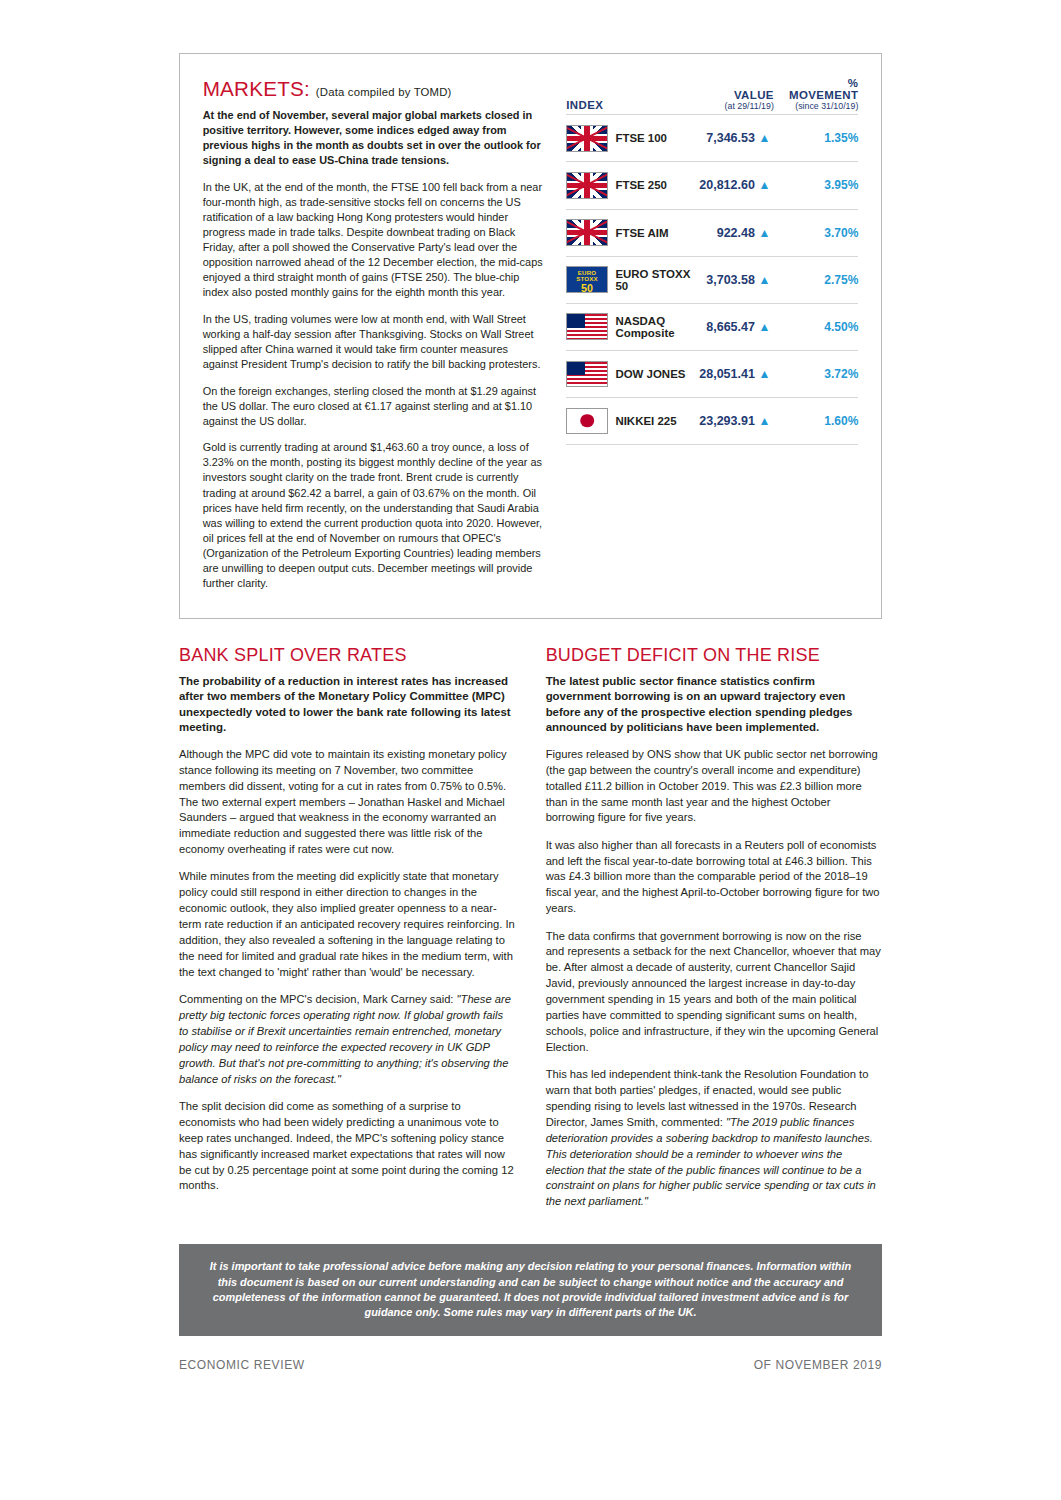MARKETS: (Data compiled by TOMD)
At the end of November, several major global markets closed in positive territory. However, some indices edged away from previous highs in the month as doubts set in over the outlook for signing a deal to ease US-China trade tensions.
In the UK, at the end of the month, the FTSE 100 fell back from a near four-month high, as trade-sensitive stocks fell on concerns the US ratification of a law backing Hong Kong protesters would hinder progress made in trade talks. Despite downbeat trading on Black Friday, after a poll showed the Conservative Party's lead over the opposition narrowed ahead of the 12 December election, the mid-caps enjoyed a third straight month of gains (FTSE 250). The blue-chip index also posted monthly gains for the eighth month this year.
In the US, trading volumes were low at month end, with Wall Street working a half-day session after Thanksgiving. Stocks on Wall Street slipped after China warned it would take firm counter measures against President Trump's decision to ratify the bill backing protesters.
On the foreign exchanges, sterling closed the month at $1.29 against the US dollar. The euro closed at €1.17 against sterling and at $1.10 against the US dollar.
Gold is currently trading at around $1,463.60 a troy ounce, a loss of 3.23% on the month, posting its biggest monthly decline of the year as investors sought clarity on the trade front. Brent crude is currently trading at around $62.42 a barrel, a gain of 03.67% on the month. Oil prices have held firm recently, on the understanding that Saudi Arabia was willing to extend the current production quota into 2020. However, oil prices fell at the end of November on rumours that OPEC's (Organization of the Petroleum Exporting Countries) leading members are unwilling to deepen output cuts. December meetings will provide further clarity.
| INDEX | VALUE (at 29/11/19) | % MOVEMENT (since 31/10/19) |
| --- | --- | --- |
| | FTSE 100 | 7,346.53 | ▲ | 1.35% |
| | FTSE 250 | 20,812.60 | ▲ | 3.95% |
| | FTSE AIM | 922.48 | ▲ | 3.70% |
| EURO STOXX 50 | EURO STOXX 50 | 3,703.58 | ▲ | 2.75% |
| | NASDAQ Composite | 8,665.47 | ▲ | 4.50% |
| | DOW JONES | 28,051.41 | ▲ | 3.72% |
| | NIKKEI 225 | 23,293.91 | ▲ | 1.60% |
BANK SPLIT OVER RATES
The probability of a reduction in interest rates has increased after two members of the Monetary Policy Committee (MPC) unexpectedly voted to lower the bank rate following its latest meeting.
Although the MPC did vote to maintain its existing monetary policy stance following its meeting on 7 November, two committee members did dissent, voting for a cut in rates from 0.75% to 0.5%. The two external expert members – Jonathan Haskel and Michael Saunders – argued that weakness in the economy warranted an immediate reduction and suggested there was little risk of the economy overheating if rates were cut now.
While minutes from the meeting did explicitly state that monetary policy could still respond in either direction to changes in the economic outlook, they also implied greater openness to a near-term rate reduction if an anticipated recovery requires reinforcing. In addition, they also revealed a softening in the language relating to the need for limited and gradual rate hikes in the medium term, with the text changed to 'might' rather than 'would' be necessary.
Commenting on the MPC's decision, Mark Carney said: "These are pretty big tectonic forces operating right now. If global growth fails to stabilise or if Brexit uncertainties remain entrenched, monetary policy may need to reinforce the expected recovery in UK GDP growth. But that's not pre-committing to anything; it's observing the balance of risks on the forecast."
The split decision did come as something of a surprise to economists who had been widely predicting a unanimous vote to keep rates unchanged. Indeed, the MPC's softening policy stance has significantly increased market expectations that rates will now be cut by 0.25 percentage point at some point during the coming 12 months.
BUDGET DEFICIT ON THE RISE
The latest public sector finance statistics confirm government borrowing is on an upward trajectory even before any of the prospective election spending pledges announced by politicians have been implemented.
Figures released by ONS show that UK public sector net borrowing (the gap between the country's overall income and expenditure) totalled £11.2 billion in October 2019. This was £2.3 billion more than in the same month last year and the highest October borrowing figure for five years.
It was also higher than all forecasts in a Reuters poll of economists and left the fiscal year-to-date borrowing total at £46.3 billion. This was £4.3 billion more than the comparable period of the 2018–19 fiscal year, and the highest April-to-October borrowing figure for two years.
The data confirms that government borrowing is now on the rise and represents a setback for the next Chancellor, whoever that may be. After almost a decade of austerity, current Chancellor Sajid Javid, previously announced the largest increase in day-to-day government spending in 15 years and both of the main political parties have committed to spending significant sums on health, schools, police and infrastructure, if they win the upcoming General Election.
This has led independent think-tank the Resolution Foundation to warn that both parties' pledges, if enacted, would see public spending rising to levels last witnessed in the 1970s. Research Director, James Smith, commented: "The 2019 public finances deterioration provides a sobering backdrop to manifesto launches. This deterioration should be a reminder to whoever wins the election that the state of the public finances will continue to be a constraint on plans for higher public service spending or tax cuts in the next parliament."
It is important to take professional advice before making any decision relating to your personal finances. Information within this document is based on our current understanding and can be subject to change without notice and the accuracy and completeness of the information cannot be guaranteed. It does not provide individual tailored investment advice and is for guidance only. Some rules may vary in different parts of the UK.
ECONOMIC REVIEW
OF NOVEMBER 2019